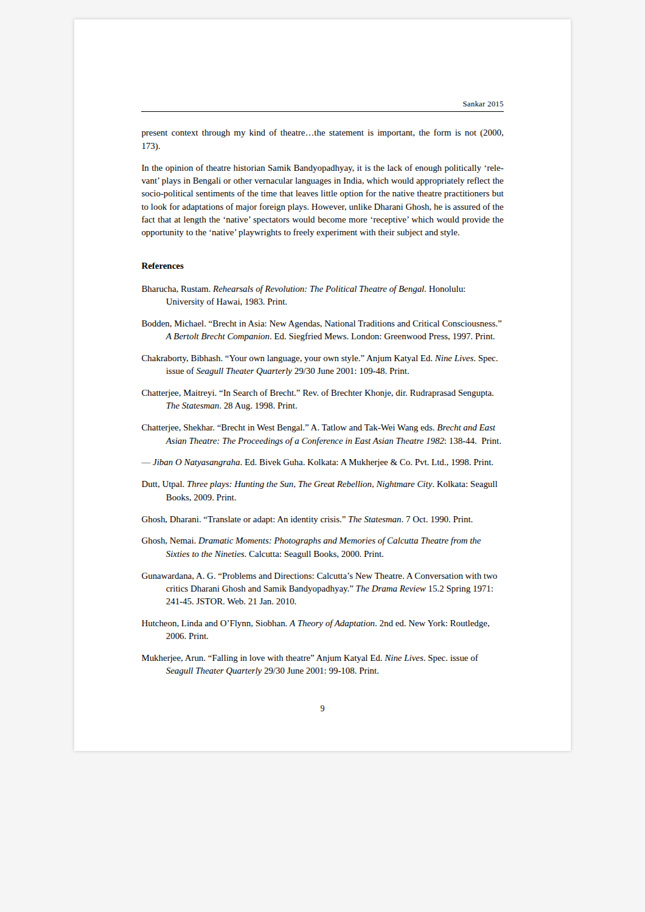Sankar 2015
present context through my kind of theatre…the statement is important, the form is not (2000, 173).
In the opinion of theatre historian Samik Bandyopadhyay, it is the lack of enough politically ‘relevant’ plays in Bengali or other vernacular languages in India, which would appropriately reflect the socio-political sentiments of the time that leaves little option for the native theatre practitioners but to look for adaptations of major foreign plays. However, unlike Dharani Ghosh, he is assured of the fact that at length the ‘native’ spectators would become more ‘receptive’ which would provide the opportunity to the ‘native’ playwrights to freely experiment with their subject and style.
References
Bharucha, Rustam. Rehearsals of Revolution: The Political Theatre of Bengal. Honolulu: University of Hawai, 1983. Print.
Bodden, Michael. “Brecht in Asia: New Agendas, National Traditions and Critical Consciousness.” A Bertolt Brecht Companion. Ed. Siegfried Mews. London: Greenwood Press, 1997. Print.
Chakraborty, Bibhash. “Your own language, your own style.” Anjum Katyal Ed. Nine Lives. Spec. issue of Seagull Theater Quarterly 29/30 June 2001: 109-48. Print.
Chatterjee, Maitreyi. “In Search of Brecht.” Rev. of Brechter Khonje, dir. Rudraprasad Sengupta. The Statesman. 28 Aug. 1998. Print.
Chatterjee, Shekhar. “Brecht in West Bengal.” A. Tatlow and Tak-Wei Wang eds. Brecht and East Asian Theatre: The Proceedings of a Conference in East Asian Theatre 1982: 138-44. Print.
— Jiban O Natyasangraha. Ed. Bivek Guha. Kolkata: A Mukherjee & Co. Pvt. Ltd., 1998. Print.
Dutt, Utpal. Three plays: Hunting the Sun, The Great Rebellion, Nightmare City. Kolkata: Seagull Books, 2009. Print.
Ghosh, Dharani. “Translate or adapt: An identity crisis.” The Statesman. 7 Oct. 1990. Print.
Ghosh, Nemai. Dramatic Moments: Photographs and Memories of Calcutta Theatre from the Sixties to the Nineties. Calcutta: Seagull Books, 2000. Print.
Gunawardana, A. G. “Problems and Directions: Calcutta’s New Theatre. A Conversation with two critics Dharani Ghosh and Samik Bandyopadhyay.” The Drama Review 15.2 Spring 1971: 241-45. JSTOR. Web. 21 Jan. 2010.
Hutcheon, Linda and O’Flynn, Siobhan. A Theory of Adaptation. 2nd ed. New York: Routledge, 2006. Print.
Mukherjee, Arun. “Falling in love with theatre” Anjum Katyal Ed. Nine Lives. Spec. issue of Seagull Theater Quarterly 29/30 June 2001: 99-108. Print.
9